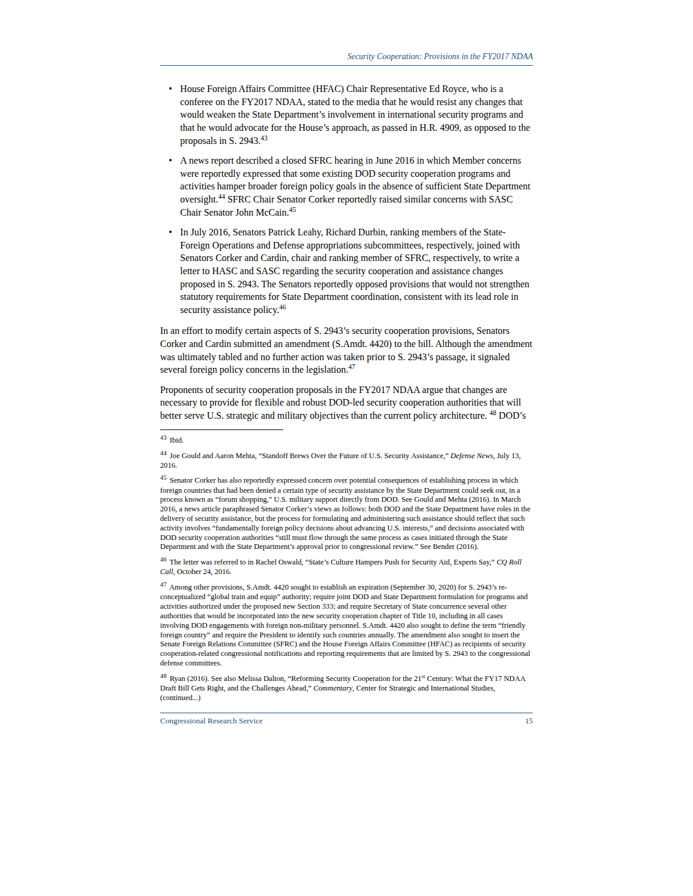Security Cooperation: Provisions in the FY2017 NDAA
House Foreign Affairs Committee (HFAC) Chair Representative Ed Royce, who is a conferee on the FY2017 NDAA, stated to the media that he would resist any changes that would weaken the State Department’s involvement in international security programs and that he would advocate for the House’s approach, as passed in H.R. 4909, as opposed to the proposals in S. 2943.43
A news report described a closed SFRC hearing in June 2016 in which Member concerns were reportedly expressed that some existing DOD security cooperation programs and activities hamper broader foreign policy goals in the absence of sufficient State Department oversight.44 SFRC Chair Senator Corker reportedly raised similar concerns with SASC Chair Senator John McCain.45
In July 2016, Senators Patrick Leahy, Richard Durbin, ranking members of the State-Foreign Operations and Defense appropriations subcommittees, respectively, joined with Senators Corker and Cardin, chair and ranking member of SFRC, respectively, to write a letter to HASC and SASC regarding the security cooperation and assistance changes proposed in S. 2943. The Senators reportedly opposed provisions that would not strengthen statutory requirements for State Department coordination, consistent with its lead role in security assistance policy.46
In an effort to modify certain aspects of S. 2943’s security cooperation provisions, Senators Corker and Cardin submitted an amendment (S.Amdt. 4420) to the bill. Although the amendment was ultimately tabled and no further action was taken prior to S. 2943’s passage, it signaled several foreign policy concerns in the legislation.47
Proponents of security cooperation proposals in the FY2017 NDAA argue that changes are necessary to provide for flexible and robust DOD-led security cooperation authorities that will better serve U.S. strategic and military objectives than the current policy architecture. 48 DOD’s
43 Ibid.
44 Joe Gould and Aaron Mehta, “Standoff Brews Over the Future of U.S. Security Assistance,” Defense News, July 13, 2016.
45 Senator Corker has also reportedly expressed concern over potential consequences of establishing process in which foreign countries that had been denied a certain type of security assistance by the State Department could seek out, in a process known as “forum shopping,” U.S. military support directly from DOD. See Gould and Mehta (2016). In March 2016, a news article paraphrased Senator Corker’s views as follows: both DOD and the State Department have roles in the delivery of security assistance, but the process for formulating and administering such assistance should reflect that such activity involves “fundamentally foreign policy decisions about advancing U.S. interests,” and decisions associated with DOD security cooperation authorities “still must flow through the same process as cases initiated through the State Department and with the State Department’s approval prior to congressional review.” See Bender (2016).
46 The letter was referred to in Rachel Oswald, “State’s Culture Hampers Push for Security Aid, Experts Say,” CQ Roll Call, October 24, 2016.
47 Among other provisions, S.Amdt. 4420 sought to establish an expiration (September 30, 2020) for S. 2943’s re-conceptualized “global train and equip” authority; require joint DOD and State Department formulation for programs and activities authorized under the proposed new Section 333; and require Secretary of State concurrence several other authorities that would be incorporated into the new security cooperation chapter of Title 10, including in all cases involving DOD engagements with foreign non-military personnel. S.Amdt. 4420 also sought to define the term “friendly foreign country” and require the President to identify such countries annually. The amendment also sought to insert the Senate Foreign Relations Committee (SFRC) and the House Foreign Affairs Committee (HFAC) as recipients of security cooperation-related congressional notifications and reporting requirements that are limited by S. 2943 to the congressional defense committees.
48 Ryan (2016). See also Melissa Dalton, “Reforming Security Cooperation for the 21st Century: What the FY17 NDAA Draft Bill Gets Right, and the Challenges Ahead,” Commentary, Center for Strategic and International Studies, (continued...)
Congressional Research Service
15